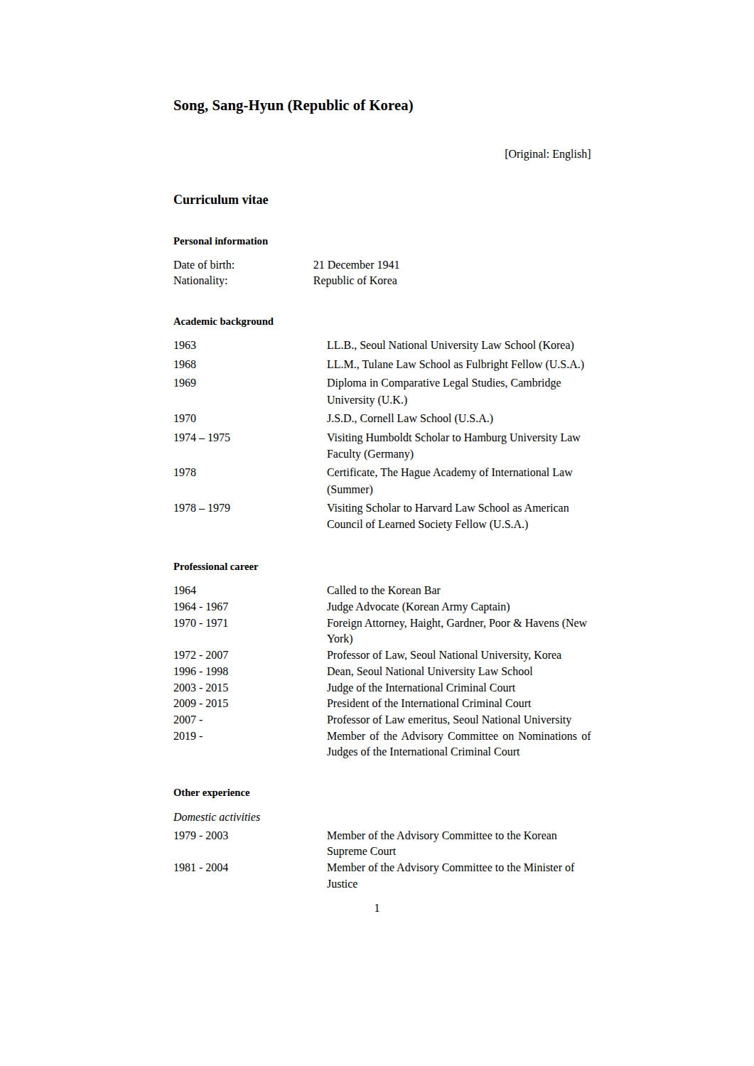Song, Sang-Hyun (Republic of Korea)
[Original: English]
Curriculum vitae
Personal information
| Date of birth: | 21 December 1941 |
| Nationality: | Republic of Korea |
Academic background
| 1963 | LL.B., Seoul National University Law School (Korea) |
| 1968 | LL.M., Tulane Law School as Fulbright Fellow (U.S.A.) |
| 1969 | Diploma in Comparative Legal Studies, Cambridge University (U.K.) |
| 1970 | J.S.D., Cornell Law School (U.S.A.) |
| 1974 – 1975 | Visiting Humboldt Scholar to Hamburg University Law Faculty (Germany) |
| 1978 | Certificate, The Hague Academy of International Law (Summer) |
| 1978 – 1979 | Visiting Scholar to Harvard Law School as American Council of Learned Society Fellow (U.S.A.) |
Professional career
| 1964 | Called to the Korean Bar |
| 1964 - 1967 | Judge Advocate (Korean Army Captain) |
| 1970 - 1971 | Foreign Attorney, Haight, Gardner, Poor & Havens (New York) |
| 1972 - 2007 | Professor of Law, Seoul National University, Korea |
| 1996 - 1998 | Dean, Seoul National University Law School |
| 2003 - 2015 | Judge of the International Criminal Court |
| 2009 - 2015 | President of the International Criminal Court |
| 2007 - | Professor of Law emeritus, Seoul National University |
| 2019 - | Member of the Advisory Committee on Nominations of Judges of the International Criminal Court |
Other experience
Domestic activities
| 1979 - 2003 | Member of the Advisory Committee to the Korean Supreme Court |
| 1981 - 2004 | Member of the Advisory Committee to the Minister of Justice |
1